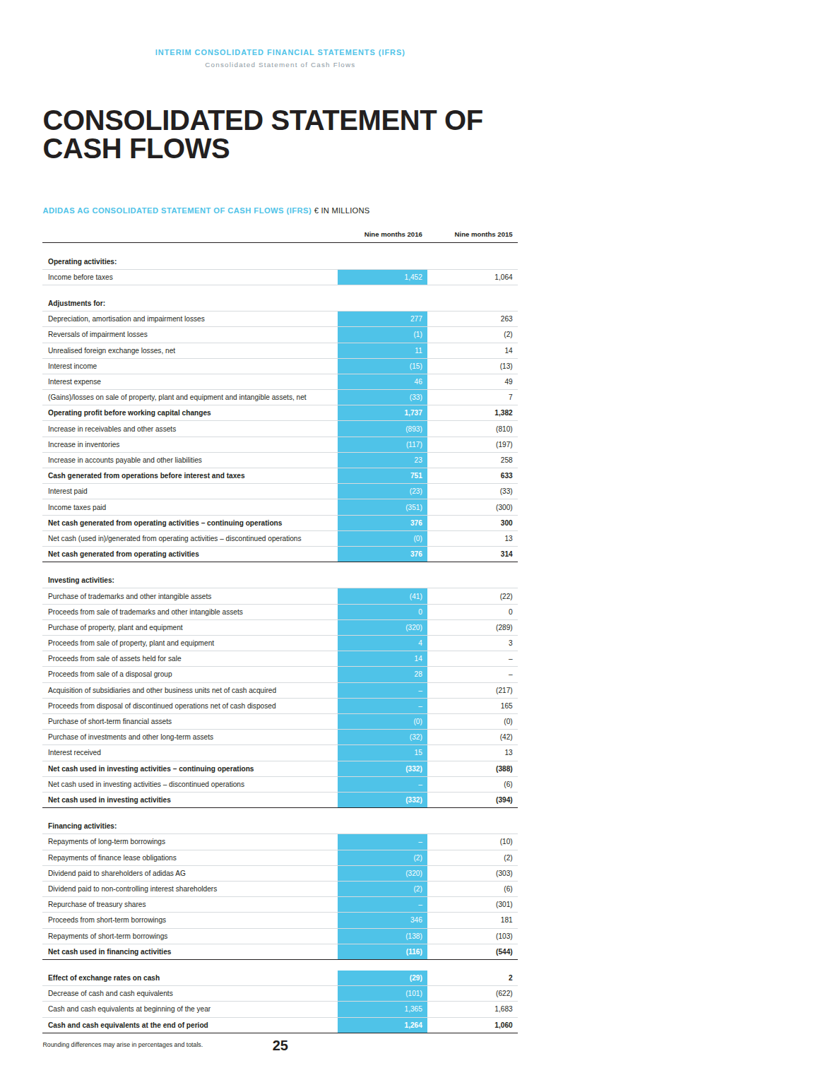Interim Consolidated Financial Statements (IFRS)
Consolidated Statement of Cash Flows
Consolidated Statement of
Cash Flows
adidas AG Consolidated Statement of Cash Flows (IFRS) € in millions
| | Nine months 2016 | Nine months 2015 |
| --- | --- | --- |
| Operating activities: | | |
| Income before taxes | 1,452 | 1,064 |
| Adjustments for: | | |
| Depreciation, amortisation and impairment losses | 277 | 263 |
| Reversals of impairment losses | (1) | (2) |
| Unrealised foreign exchange losses, net | 11 | 14 |
| Interest income | (15) | (13) |
| Interest expense | 46 | 49 |
| (Gains)/losses on sale of property, plant and equipment and intangible assets, net | (33) | 7 |
| Operating profit before working capital changes | 1,737 | 1,382 |
| Increase in receivables and other assets | (893) | (810) |
| Increase in inventories | (117) | (197) |
| Increase in accounts payable and other liabilities | 23 | 258 |
| Cash generated from operations before interest and taxes | 751 | 633 |
| Interest paid | (23) | (33) |
| Income taxes paid | (351) | (300) |
| Net cash generated from operating activities – continuing operations | 376 | 300 |
| Net cash (used in)/generated from operating activities – discontinued operations | (0) | 13 |
| Net cash generated from operating activities | 376 | 314 |
| Investing activities: | | |
| Purchase of trademarks and other intangible assets | (41) | (22) |
| Proceeds from sale of trademarks and other intangible assets | 0 | 0 |
| Purchase of property, plant and equipment | (320) | (289) |
| Proceeds from sale of property, plant and equipment | 4 | 3 |
| Proceeds from sale of assets held for sale | 14 | – |
| Proceeds from sale of a disposal group | 28 | – |
| Acquisition of subsidiaries and other business units net of cash acquired | – | (217) |
| Proceeds from disposal of discontinued operations net of cash disposed | – | 165 |
| Purchase of short-term financial assets | (0) | (0) |
| Purchase of investments and other long-term assets | (32) | (42) |
| Interest received | 15 | 13 |
| Net cash used in investing activities – continuing operations | (332) | (388) |
| Net cash used in investing activities – discontinued operations | – | (6) |
| Net cash used in investing activities | (332) | (394) |
| Financing activities: | | |
| Repayments of long-term borrowings | – | (10) |
| Repayments of finance lease obligations | (2) | (2) |
| Dividend paid to shareholders of adidas AG | (320) | (303) |
| Dividend paid to non-controlling interest shareholders | (2) | (6) |
| Repurchase of treasury shares | – | (301) |
| Proceeds from short-term borrowings | 346 | 181 |
| Repayments of short-term borrowings | (138) | (103) |
| Net cash used in financing activities | (116) | (544) |
| Effect of exchange rates on cash | (29) | 2 |
| Decrease of cash and cash equivalents | (101) | (622) |
| Cash and cash equivalents at beginning of the year | 1,365 | 1,683 |
| Cash and cash equivalents at the end of period | 1,264 | 1,060 |
Rounding differences may arise in percentages and totals.
25